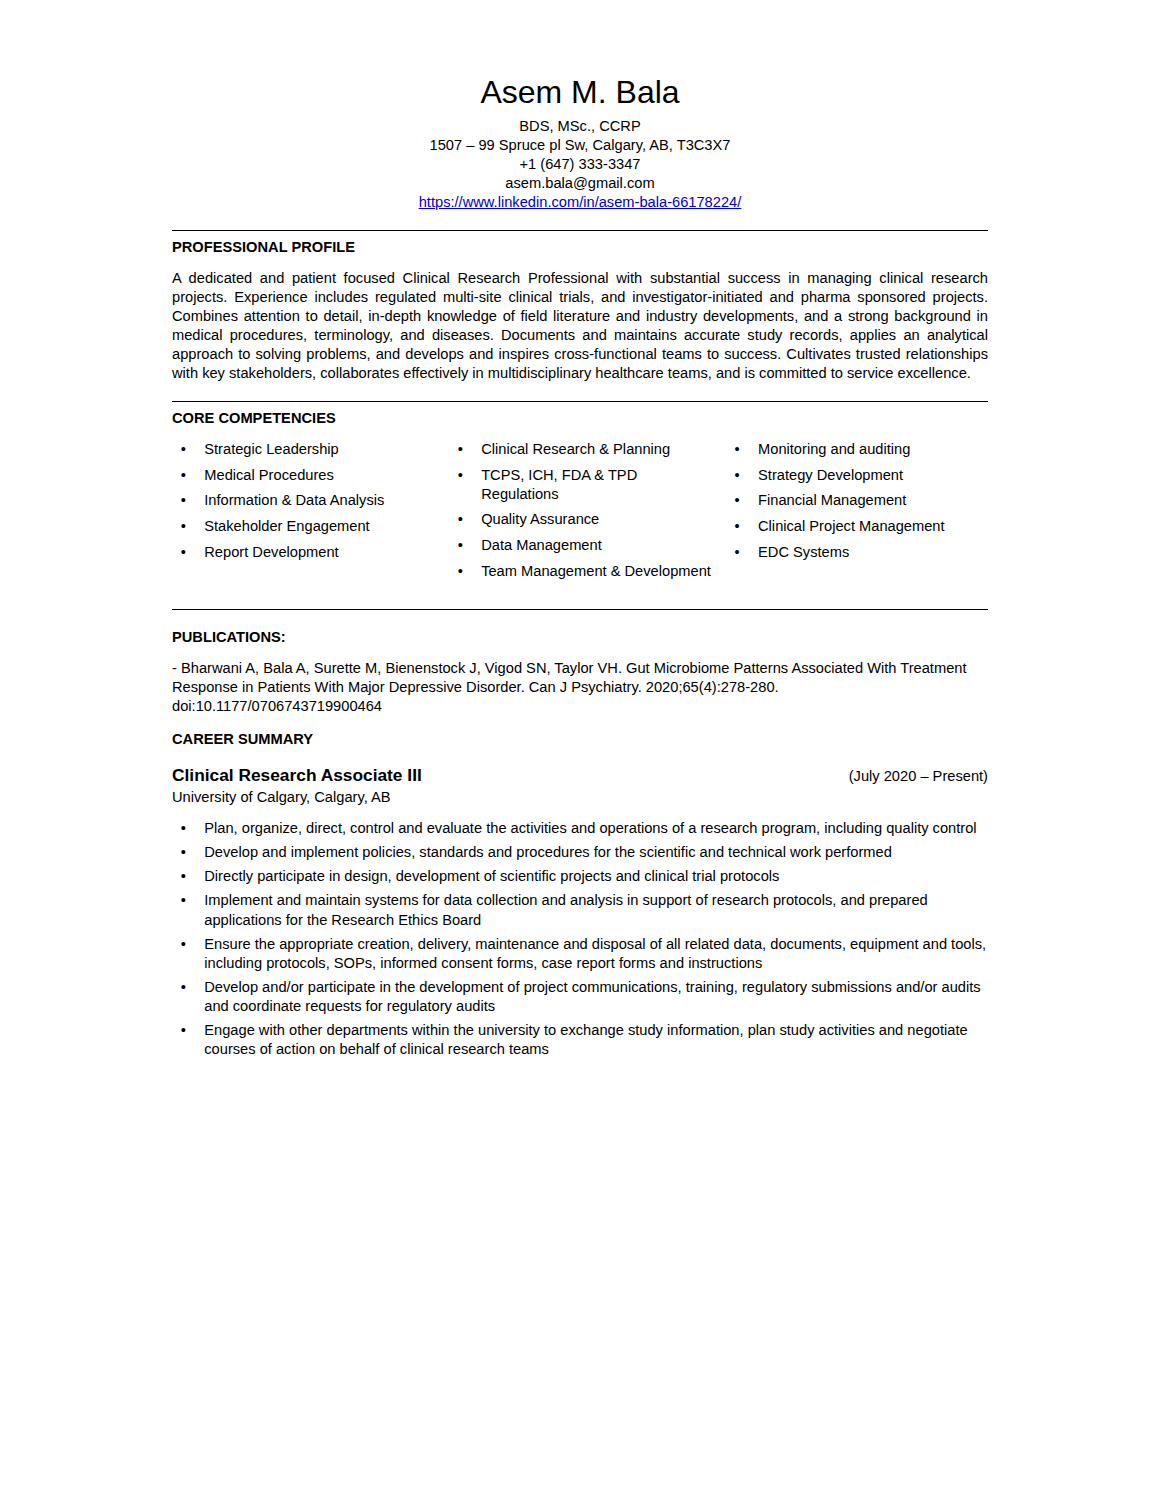Asem M. Bala
BDS, MSc., CCRP
1507 – 99 Spruce pl Sw, Calgary, AB, T3C3X7
+1 (647) 333-3347
asem.bala@gmail.com
https://www.linkedin.com/in/asem-bala-66178224/
Professional Profile
A dedicated and patient focused Clinical Research Professional with substantial success in managing clinical research projects. Experience includes regulated multi-site clinical trials, and investigator-initiated and pharma sponsored projects. Combines attention to detail, in-depth knowledge of field literature and industry developments, and a strong background in medical procedures, terminology, and diseases. Documents and maintains accurate study records, applies an analytical approach to solving problems, and develops and inspires cross-functional teams to success. Cultivates trusted relationships with key stakeholders, collaborates effectively in multidisciplinary healthcare teams, and is committed to service excellence.
Core Competencies
Strategic Leadership
Medical Procedures
Information & Data Analysis
Stakeholder Engagement
Report Development
Clinical Research & Planning
TCPS, ICH, FDA & TPD Regulations
Quality Assurance
Data Management
Team Management & Development
Monitoring and auditing
Strategy Development
Financial Management
Clinical Project Management
EDC Systems
Publications:
- Bharwani A, Bala A, Surette M, Bienenstock J, Vigod SN, Taylor VH. Gut Microbiome Patterns Associated With Treatment Response in Patients With Major Depressive Disorder. Can J Psychiatry. 2020;65(4):278-280. doi:10.1177/0706743719900464
Career Summary
Clinical Research Associate III
(July 2020 – Present)
University of Calgary, Calgary, AB
Plan, organize, direct, control and evaluate the activities and operations of a research program, including quality control
Develop and implement policies, standards and procedures for the scientific and technical work performed
Directly participate in design, development of scientific projects and clinical trial protocols
Implement and maintain systems for data collection and analysis in support of research protocols, and prepared applications for the Research Ethics Board
Ensure the appropriate creation, delivery, maintenance and disposal of all related data, documents, equipment and tools, including protocols, SOPs, informed consent forms, case report forms and instructions
Develop and/or participate in the development of project communications, training, regulatory submissions and/or audits and coordinate requests for regulatory audits
Engage with other departments within the university to exchange study information, plan study activities and negotiate courses of action on behalf of clinical research teams